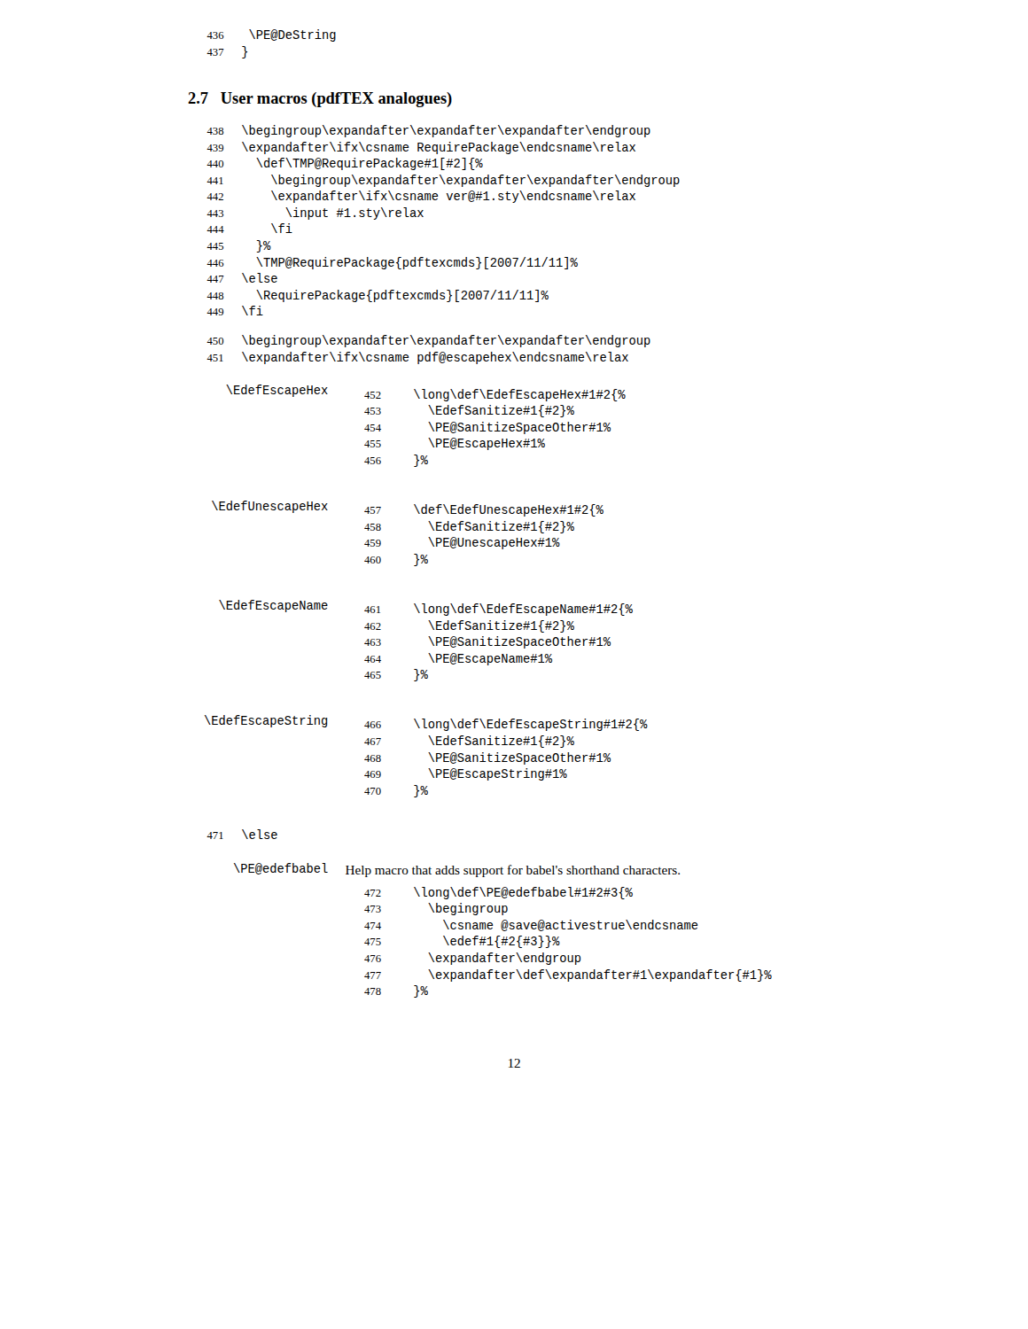436 \PE@DeString 437 }
2.7 User macros (pdfTEX analogues)
438 \begingroup\expandafter\expandafter\expandafter\endgroup 439 \expandafter\ifx\csname RequirePackage\endcsname\relax 440 \def\TMP@RequirePackage#1[#2]{% 441 \begingroup\expandafter\expandafter\expandafter\endgroup 442 \expandafter\ifx\csname ver@#1.sty\endcsname\relax 443 \input #1.sty\relax 444 \fi 445 }% 446 \TMP@RequirePackage{pdftexcmds}[2007/11/11]% 447 \else 448 \RequirePackage{pdftexcmds}[2007/11/11]% 449 \fi
450 \begingroup\expandafter\expandafter\expandafter\endgroup 451 \expandafter\ifx\csname pdf@escapehex\endcsname\relax
\EdefEscapeHex
452 \long\def\EdefEscapeHex#1#2{% 453 \EdefSanitize#1{#2}% 454 \PE@SanitizeSpaceOther#1% 455 \PE@EscapeHex#1% 456 }%
\EdefUnescapeHex
457 \def\EdefUnescapeHex#1#2{% 458 \EdefSanitize#1{#2}% 459 \PE@UnescapeHex#1% 460 }%
\EdefEscapeName
461 \long\def\EdefEscapeName#1#2{% 462 \EdefSanitize#1{#2}% 463 \PE@SanitizeSpaceOther#1% 464 \PE@EscapeName#1% 465 }%
\EdefEscapeString
466 \long\def\EdefEscapeString#1#2{% 467 \EdefSanitize#1{#2}% 468 \PE@SanitizeSpaceOther#1% 469 \PE@EscapeString#1% 470 }%
471 \else
\PE@edefbabel
Help macro that adds support for babel's shorthand characters.
472 \long\def\PE@edefbabel#1#2#3{% 473 \begingroup 474 \csname @save@activestrue\endcsname 475 \edef#1{#2{#3}}% 476 \expandafter\endgroup 477 \expandafter\def\expandafter#1\expandafter{#1}% 478 }%
12